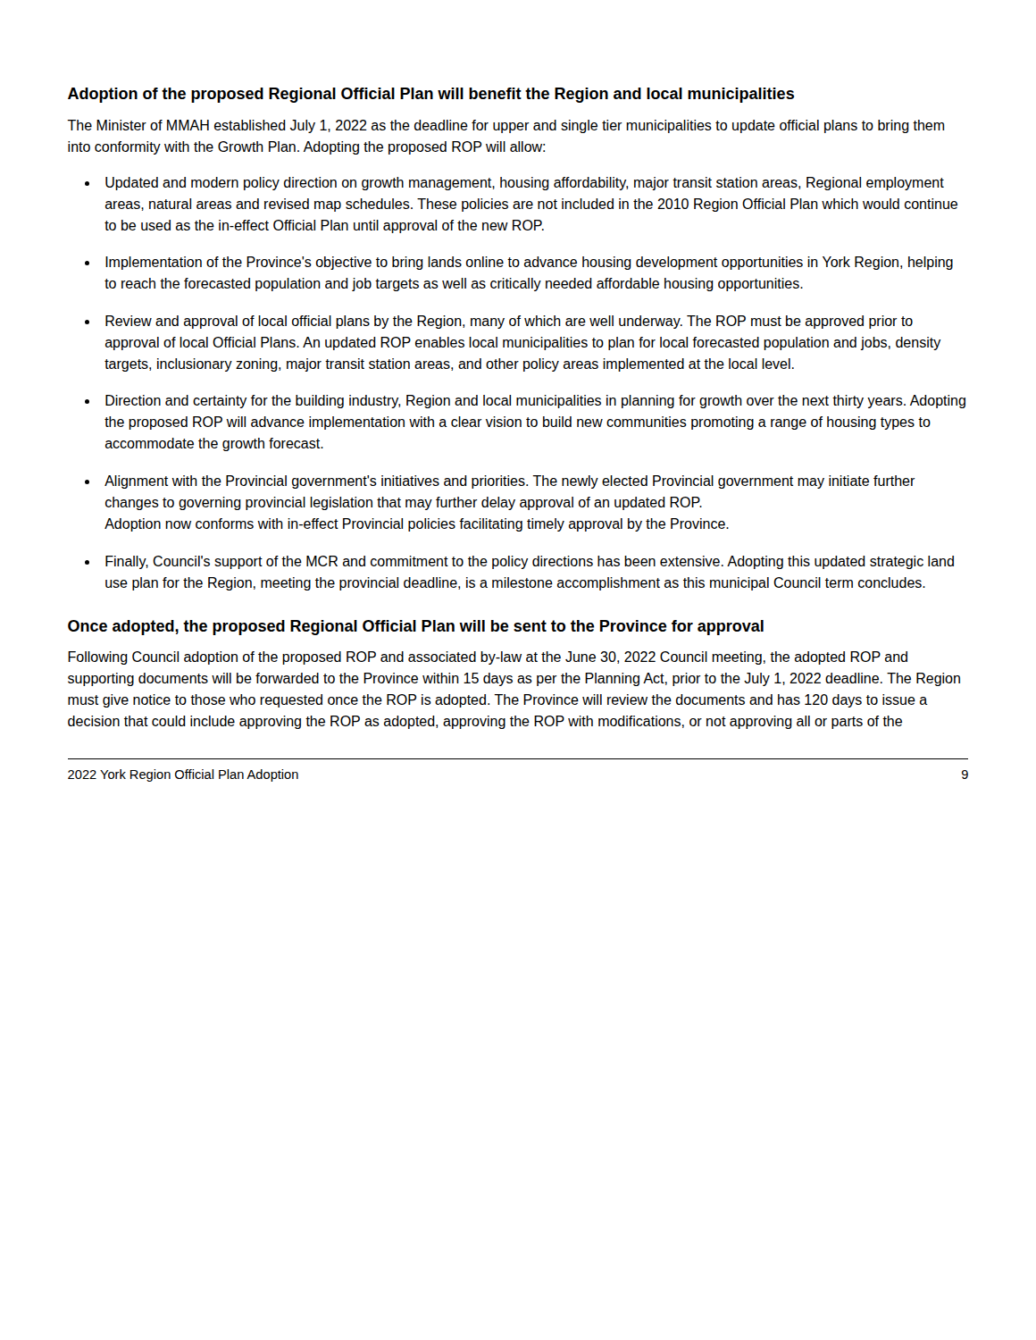Adoption of the proposed Regional Official Plan will benefit the Region and local municipalities
The Minister of MMAH established July 1, 2022 as the deadline for upper and single tier municipalities to update official plans to bring them into conformity with the Growth Plan. Adopting the proposed ROP will allow:
Updated and modern policy direction on growth management, housing affordability, major transit station areas, Regional employment areas, natural areas and revised map schedules. These policies are not included in the 2010 Region Official Plan which would continue to be used as the in-effect Official Plan until approval of the new ROP.
Implementation of the Province's objective to bring lands online to advance housing development opportunities in York Region, helping to reach the forecasted population and job targets as well as critically needed affordable housing opportunities.
Review and approval of local official plans by the Region, many of which are well underway. The ROP must be approved prior to approval of local Official Plans. An updated ROP enables local municipalities to plan for local forecasted population and jobs, density targets, inclusionary zoning, major transit station areas, and other policy areas implemented at the local level.
Direction and certainty for the building industry, Region and local municipalities in planning for growth over the next thirty years. Adopting the proposed ROP will advance implementation with a clear vision to build new communities promoting a range of housing types to accommodate the growth forecast.
Alignment with the Provincial government's initiatives and priorities. The newly elected Provincial government may initiate further changes to governing provincial legislation that may further delay approval of an updated ROP.
Adoption now conforms with in-effect Provincial policies facilitating timely approval by the Province.
Finally, Council's support of the MCR and commitment to the policy directions has been extensive. Adopting this updated strategic land use plan for the Region, meeting the provincial deadline, is a milestone accomplishment as this municipal Council term concludes.
Once adopted, the proposed Regional Official Plan will be sent to the Province for approval
Following Council adoption of the proposed ROP and associated by-law at the June 30, 2022 Council meeting, the adopted ROP and supporting documents will be forwarded to the Province within 15 days as per the Planning Act, prior to the July 1, 2022 deadline. The Region must give notice to those who requested once the ROP is adopted. The Province will review the documents and has 120 days to issue a decision that could include approving the ROP as adopted, approving the ROP with modifications, or not approving all or parts of the
2022 York Region Official Plan Adoption 9